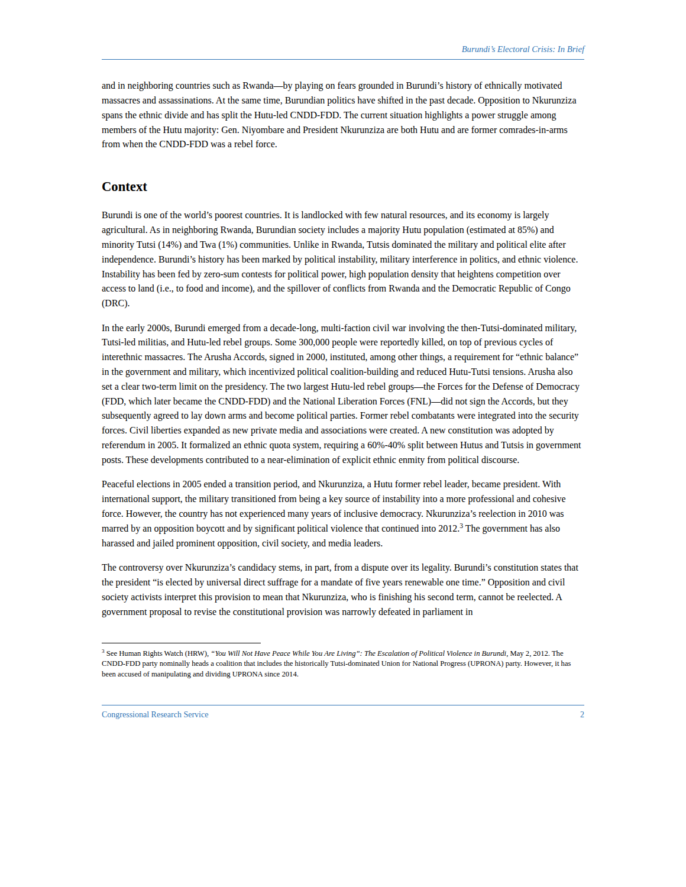Burundi’s Electoral Crisis: In Brief
and in neighboring countries such as Rwanda—by playing on fears grounded in Burundi’s history of ethnically motivated massacres and assassinations. At the same time, Burundian politics have shifted in the past decade. Opposition to Nkurunziza spans the ethnic divide and has split the Hutu-led CNDD-FDD. The current situation highlights a power struggle among members of the Hutu majority: Gen. Niyombare and President Nkurunziza are both Hutu and are former comrades-in-arms from when the CNDD-FDD was a rebel force.
Context
Burundi is one of the world’s poorest countries. It is landlocked with few natural resources, and its economy is largely agricultural. As in neighboring Rwanda, Burundian society includes a majority Hutu population (estimated at 85%) and minority Tutsi (14%) and Twa (1%) communities. Unlike in Rwanda, Tutsis dominated the military and political elite after independence. Burundi’s history has been marked by political instability, military interference in politics, and ethnic violence. Instability has been fed by zero-sum contests for political power, high population density that heightens competition over access to land (i.e., to food and income), and the spillover of conflicts from Rwanda and the Democratic Republic of Congo (DRC).
In the early 2000s, Burundi emerged from a decade-long, multi-faction civil war involving the then-Tutsi-dominated military, Tutsi-led militias, and Hutu-led rebel groups. Some 300,000 people were reportedly killed, on top of previous cycles of interethnic massacres. The Arusha Accords, signed in 2000, instituted, among other things, a requirement for “ethnic balance” in the government and military, which incentivized political coalition-building and reduced Hutu-Tutsi tensions. Arusha also set a clear two-term limit on the presidency. The two largest Hutu-led rebel groups—the Forces for the Defense of Democracy (FDD, which later became the CNDD-FDD) and the National Liberation Forces (FNL)—did not sign the Accords, but they subsequently agreed to lay down arms and become political parties. Former rebel combatants were integrated into the security forces. Civil liberties expanded as new private media and associations were created. A new constitution was adopted by referendum in 2005. It formalized an ethnic quota system, requiring a 60%-40% split between Hutus and Tutsis in government posts. These developments contributed to a near-elimination of explicit ethnic enmity from political discourse.
Peaceful elections in 2005 ended a transition period, and Nkurunziza, a Hutu former rebel leader, became president. With international support, the military transitioned from being a key source of instability into a more professional and cohesive force. However, the country has not experienced many years of inclusive democracy. Nkurunziza’s reelection in 2010 was marred by an opposition boycott and by significant political violence that continued into 2012.3 The government has also harassed and jailed prominent opposition, civil society, and media leaders.
The controversy over Nkurunziza’s candidacy stems, in part, from a dispute over its legality. Burundi’s constitution states that the president “is elected by universal direct suffrage for a mandate of five years renewable one time.” Opposition and civil society activists interpret this provision to mean that Nkurunziza, who is finishing his second term, cannot be reelected. A government proposal to revise the constitutional provision was narrowly defeated in parliament in
3 See Human Rights Watch (HRW), “You Will Not Have Peace While You Are Living”: The Escalation of Political Violence in Burundi, May 2, 2012. The CNDD-FDD party nominally heads a coalition that includes the historically Tutsi-dominated Union for National Progress (UPRONA) party. However, it has been accused of manipulating and dividing UPRONA since 2014.
Congressional Research Service 2